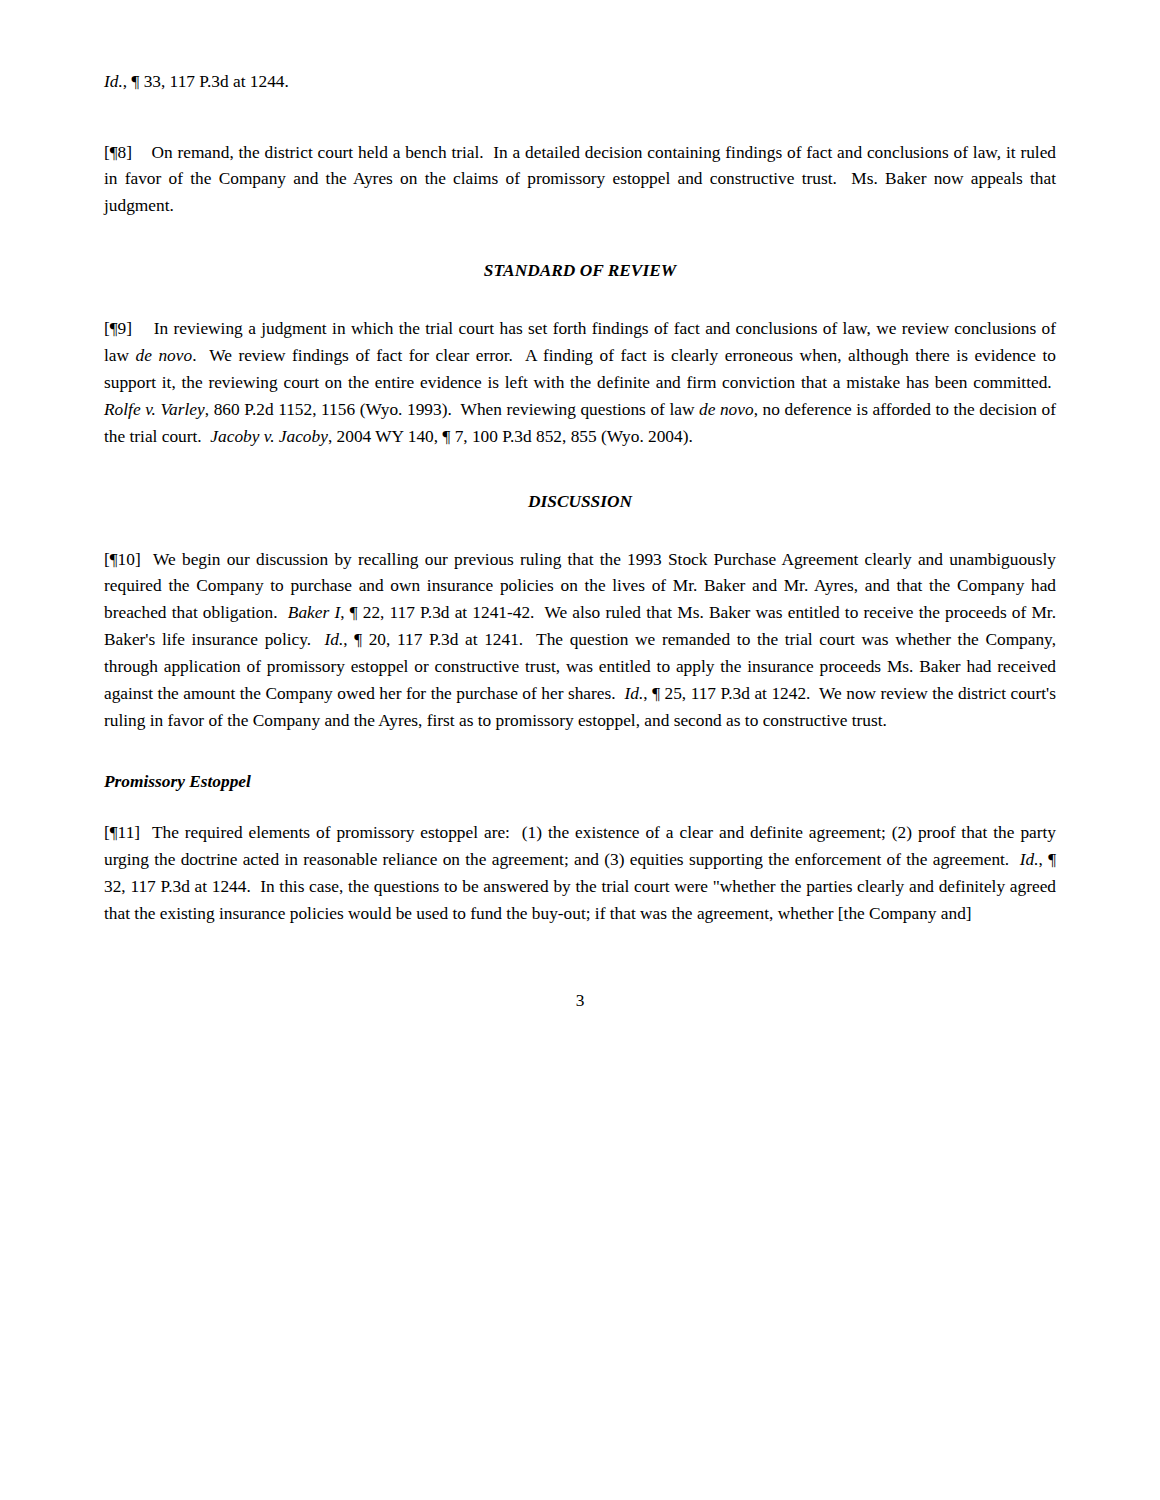Id., ¶ 33, 117 P.3d at 1244.
[¶8] On remand, the district court held a bench trial. In a detailed decision containing findings of fact and conclusions of law, it ruled in favor of the Company and the Ayres on the claims of promissory estoppel and constructive trust. Ms. Baker now appeals that judgment.
STANDARD OF REVIEW
[¶9] In reviewing a judgment in which the trial court has set forth findings of fact and conclusions of law, we review conclusions of law de novo. We review findings of fact for clear error. A finding of fact is clearly erroneous when, although there is evidence to support it, the reviewing court on the entire evidence is left with the definite and firm conviction that a mistake has been committed. Rolfe v. Varley, 860 P.2d 1152, 1156 (Wyo. 1993). When reviewing questions of law de novo, no deference is afforded to the decision of the trial court. Jacoby v. Jacoby, 2004 WY 140, ¶ 7, 100 P.3d 852, 855 (Wyo. 2004).
DISCUSSION
[¶10] We begin our discussion by recalling our previous ruling that the 1993 Stock Purchase Agreement clearly and unambiguously required the Company to purchase and own insurance policies on the lives of Mr. Baker and Mr. Ayres, and that the Company had breached that obligation. Baker I, ¶ 22, 117 P.3d at 1241-42. We also ruled that Ms. Baker was entitled to receive the proceeds of Mr. Baker's life insurance policy. Id., ¶ 20, 117 P.3d at 1241. The question we remanded to the trial court was whether the Company, through application of promissory estoppel or constructive trust, was entitled to apply the insurance proceeds Ms. Baker had received against the amount the Company owed her for the purchase of her shares. Id., ¶ 25, 117 P.3d at 1242. We now review the district court's ruling in favor of the Company and the Ayres, first as to promissory estoppel, and second as to constructive trust.
Promissory Estoppel
[¶11] The required elements of promissory estoppel are: (1) the existence of a clear and definite agreement; (2) proof that the party urging the doctrine acted in reasonable reliance on the agreement; and (3) equities supporting the enforcement of the agreement. Id., ¶ 32, 117 P.3d at 1244. In this case, the questions to be answered by the trial court were "whether the parties clearly and definitely agreed that the existing insurance policies would be used to fund the buy-out; if that was the agreement, whether [the Company and]
3